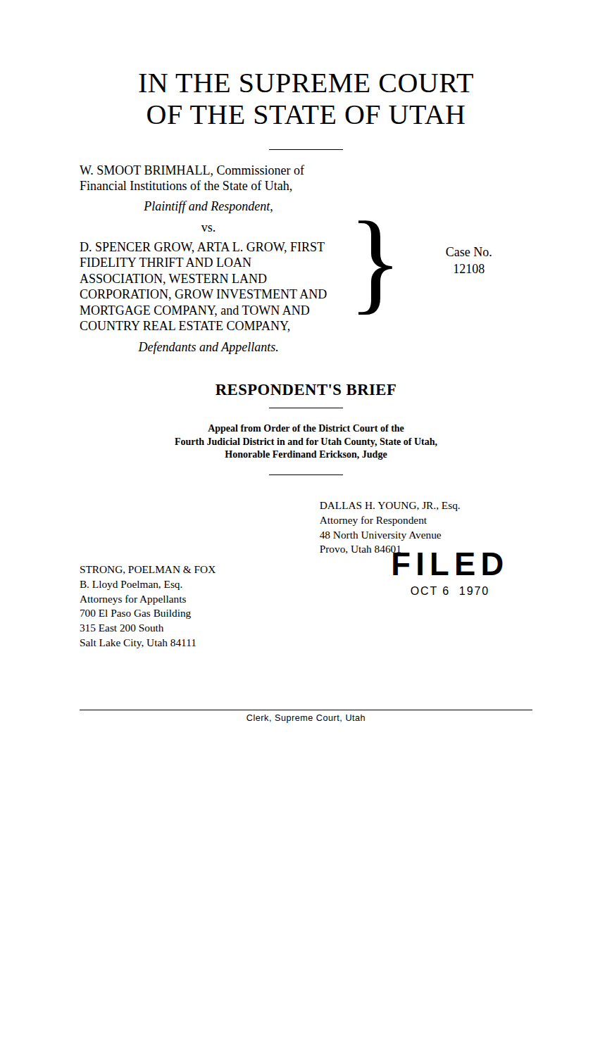IN THE SUPREME COURT
OF THE STATE OF UTAH
W. Smoot Brimhall, Commissioner of Financial Institutions of the State of Utah,
Plaintiff and Respondent,
vs.
D. Spencer Grow, Arta L. Grow, First Fidelity Thrift and Loan Association, Western Land Corporation, Grow Investment and Mortgage Company, and Town and Country Real Estate Company,
Defendants and Appellants.
}
Case No.
12108
RESPONDENT'S BRIEF
Appeal from Order of the District Court of the
Fourth Judicial District in and for Utah County, State of Utah,
Honorable Ferdinand Erickson, Judge
DALLAS H. YOUNG, JR., Esq.
Attorney for Respondent
48 North University Avenue
Provo, Utah 84601
STRONG, POELMAN & FOX
B. Lloyd Poelman, Esq.
Attorneys for Appellants
700 El Paso Gas Building
315 East 200 South
Salt Lake City, Utah 84111
FILED
OCT 6 1970
Clerk, Supreme Court, Utah